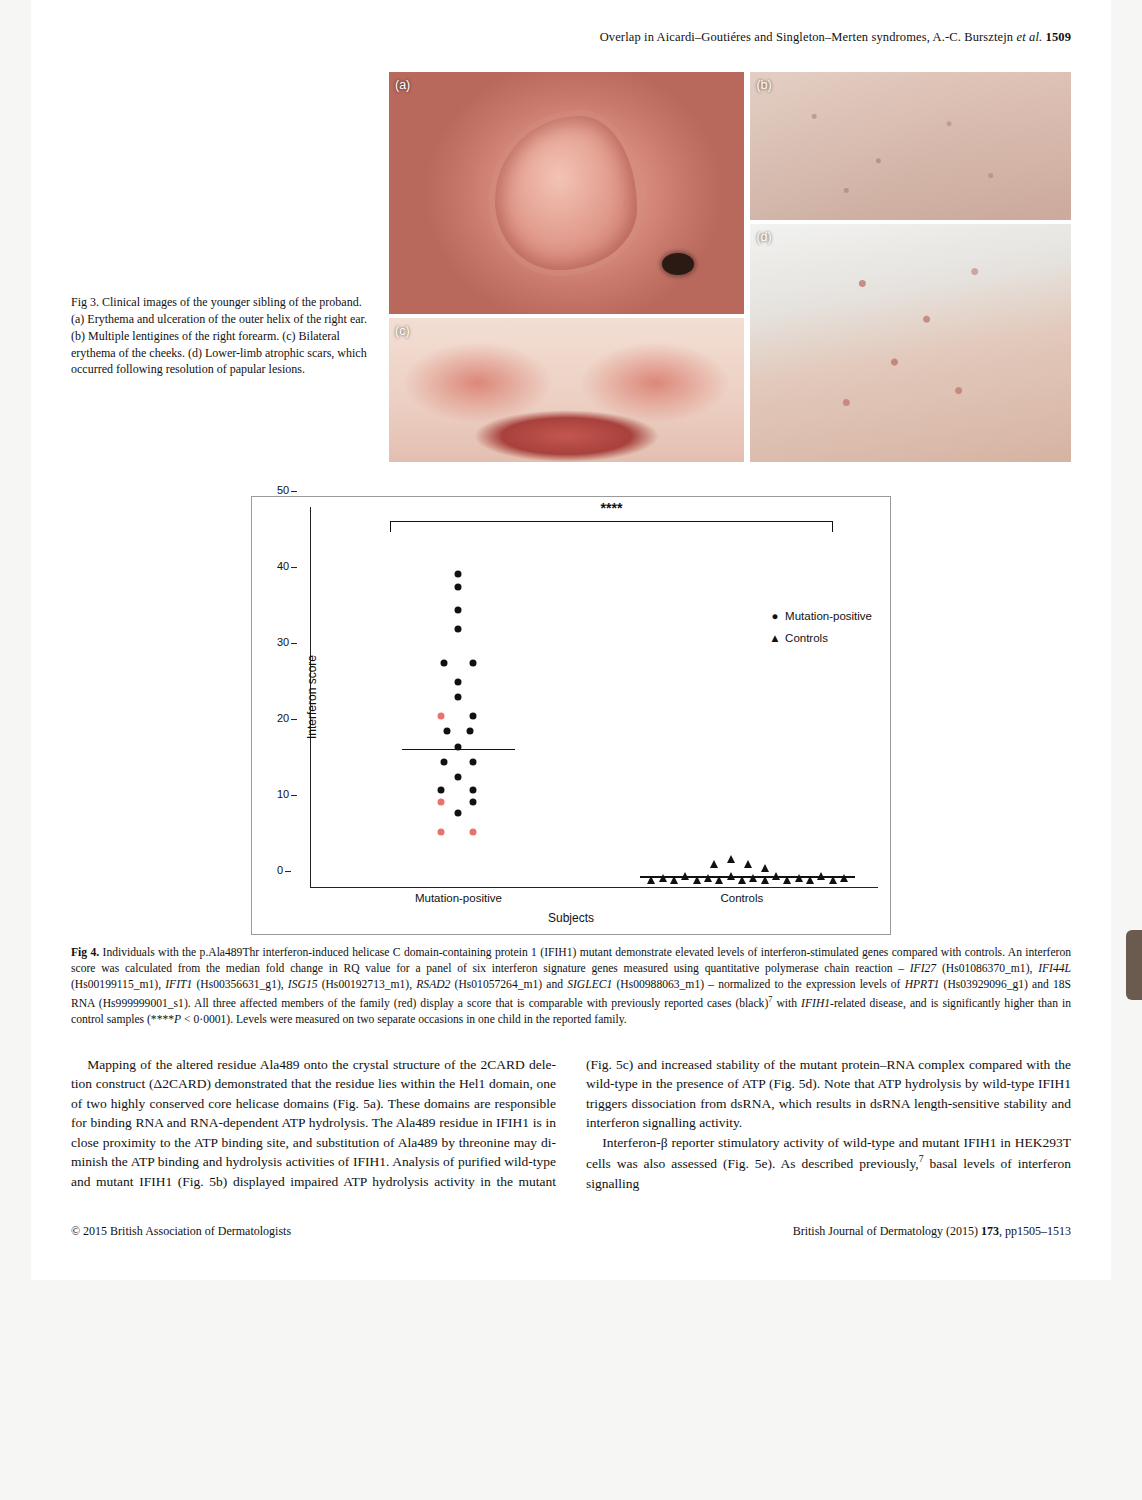Overlap in Aicardi–Goutiéres and Singleton–Merten syndromes, A.-C. Bursztejn et al. 1509
Fig 3. Clinical images of the younger sibling of the proband. (a) Erythema and ulceration of the outer helix of the right ear. (b) Multiple lentigines of the right forearm. (c) Bilateral erythema of the cheeks. (d) Lower-limb atrophic scars, which occurred following resolution of papular lesions.
(a)
(b)
(d)
(c)
Interferon score
0
10
20
30
40
50
****
● Mutation-positive
▲ Controls
Mutation-positive
Controls
Subjects
Fig 4. Individuals with the p.Ala489Thr interferon-induced helicase C domain-containing protein 1 (IFIH1) mutant demonstrate elevated levels of interferon-stimulated genes compared with controls. An interferon score was calculated from the median fold change in RQ value for a panel of six interferon signature genes measured using quantitative polymerase chain reaction – IFI27 (Hs01086370_m1), IFI44L (Hs00199115_m1), IFIT1 (Hs00356631_g1), ISG15 (Hs00192713_m1), RSAD2 (Hs01057264_m1) and SIGLEC1 (Hs00988063_m1) – normalized to the expression levels of HPRT1 (Hs03929096_g1) and 18S RNA (Hs999999001_s1). All three affected members of the family (red) display a score that is comparable with previously reported cases (black)7 with IFIH1-related disease, and is significantly higher than in control samples (****P < 0·0001). Levels were measured on two separate occasions in one child in the reported family.
Mapping of the altered residue Ala489 onto the crystal structure of the 2CARD deletion construct (Δ2CARD) demonstrated that the residue lies within the Hel1 domain, one of two highly conserved core helicase domains (Fig. 5a). These domains are responsible for binding RNA and RNA-dependent ATP hydrolysis. The Ala489 residue in IFIH1 is in close proximity to the ATP binding site, and substitution of Ala489 by threonine may diminish the ATP binding and hydrolysis activities of IFIH1. Analysis of purified wild-type and mutant IFIH1 (Fig. 5b) displayed impaired ATP hydrolysis activity in the mutant (Fig. 5c) and increased stability of the mutant protein–RNA complex compared with the wild-type in the presence of ATP (Fig. 5d). Note that ATP hydrolysis by wild-type IFIH1 triggers dissociation from dsRNA, which results in dsRNA length-sensitive stability and interferon signalling activity.
Interferon-β reporter stimulatory activity of wild-type and mutant IFIH1 in HEK293T cells was also assessed (Fig. 5e). As described previously,7 basal levels of interferon signalling
© 2015 British Association of Dermatologists
British Journal of Dermatology (2015) 173, pp1505–1513